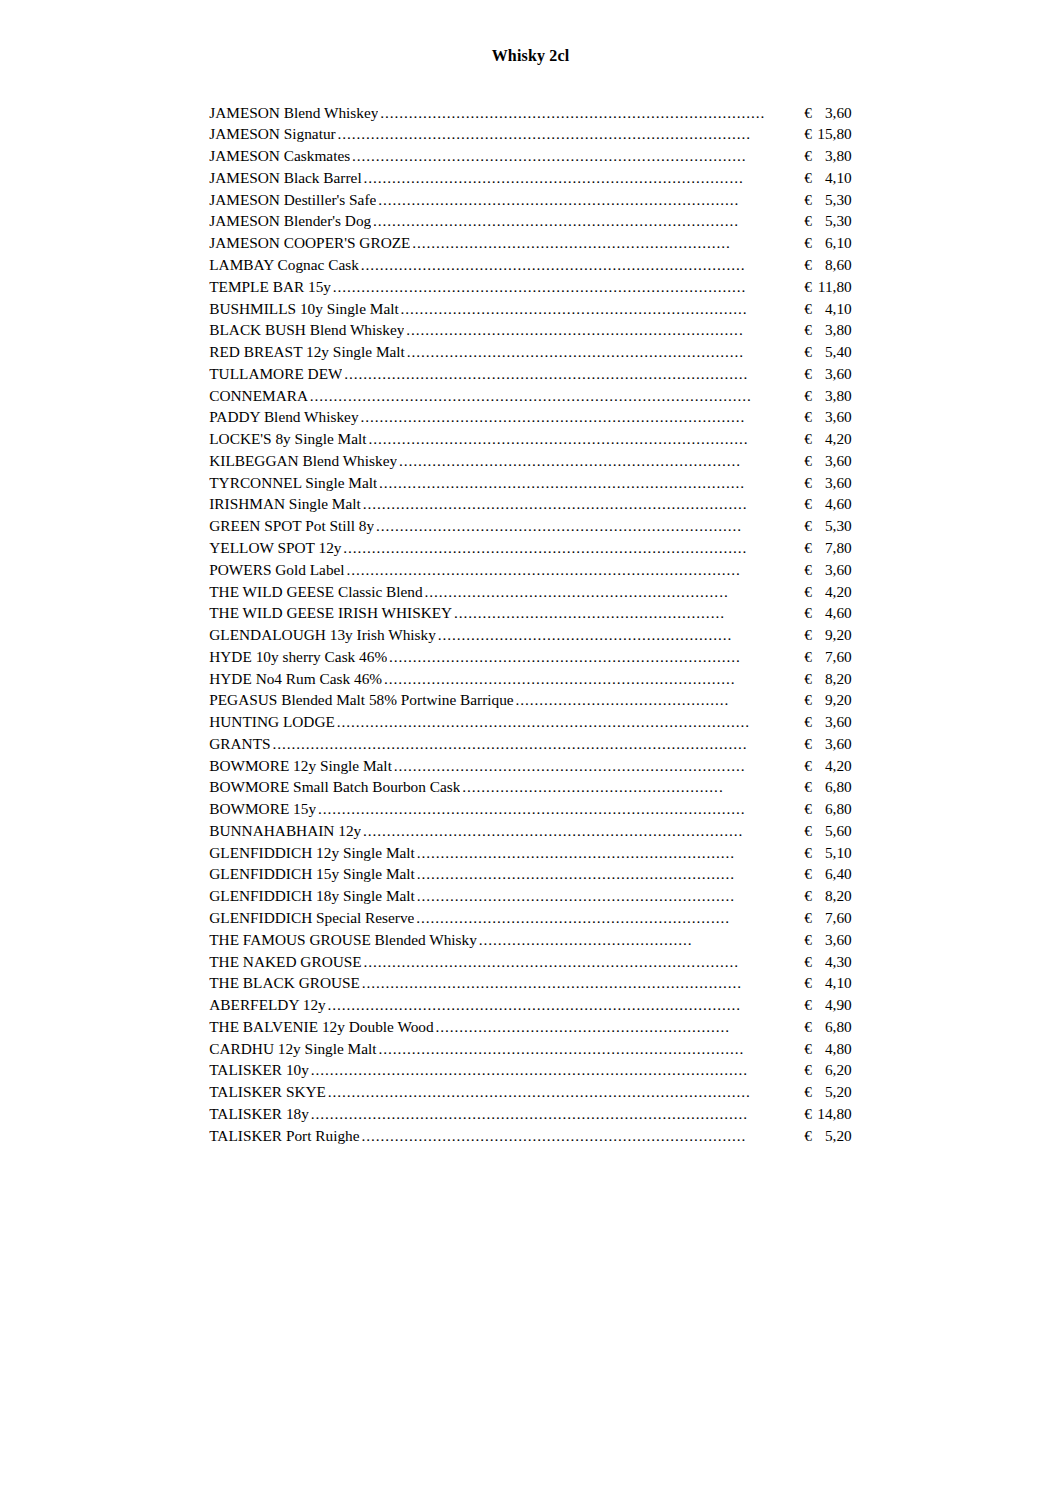Whisky 2cl
JAMESON Blend Whiskey.................................................................................€3,60
JAMESON Signatur.......................................................................................€15,80
JAMESON Caskmates...................................................................................€3,80
JAMESON Black Barrel................................................................................€4,10
JAMESON Destiller's Safe............................................................................€5,30
JAMESON Blender's Dog.............................................................................€5,30
JAMESON COOPER'S GROZE...................................................................€6,10
LAMBAY Cognac Cask.................................................................................€8,60
TEMPLE BAR 15y.......................................................................................€11,80
BUSHMILLS 10y Single Malt.........................................................................€4,10
BLACK BUSH Blend Whiskey.......................................................................€3,80
RED BREAST 12y Single Malt.......................................................................€5,40
TULLAMORE DEW.....................................................................................€3,60
CONNEMARA.............................................................................................€3,80
PADDY Blend Whiskey.................................................................................€3,60
LOCKE'S 8y Single Malt................................................................................€4,20
KILBEGGAN Blend Whiskey........................................................................€3,60
TYRCONNEL Single Malt.............................................................................€3,60
IRISHMAN Single Malt.................................................................................€4,60
GREEN SPOT Pot Still 8y.............................................................................€5,30
YELLOW SPOT 12y.....................................................................................€7,80
POWERS Gold Label...................................................................................€3,60
THE WILD GEESE Classic Blend................................................................€4,20
THE WILD GEESE IRISH WHISKEY.........................................................€4,60
GLENDALOUGH 13y Irish Whisky..............................................................€9,20
HYDE 10y sherry Cask 46%..........................................................................€7,60
HYDE No4 Rum Cask 46%..........................................................................€8,20
PEGASUS Blended Malt 58% Portwine Barrique.............................................€9,20
HUNTING LODGE.......................................................................................€3,60
GRANTS....................................................................................................€3,60
BOWMORE 12y Single Malt..........................................................................€4,20
BOWMORE Small Batch Bourbon Cask.......................................................€6,80
BOWMORE 15y..........................................................................................€6,80
BUNNAHABHAIN 12y................................................................................€5,60
GLENFIDDICH 12y Single Malt...................................................................€5,10
GLENFIDDICH 15y Single Malt...................................................................€6,40
GLENFIDDICH 18y Single Malt...................................................................€8,20
GLENFIDDICH Special Reserve..................................................................€7,60
THE FAMOUS GROUSE Blended Whisky.............................................€3,60
THE NAKED GROUSE...............................................................................€4,30
THE BLACK GROUSE................................................................................€4,10
ABERFELDY 12y.......................................................................................€4,90
THE BALVENIE 12y Double Wood..............................................................€6,80
CARDHU 12y Single Malt.............................................................................€4,80
TALISKER 10y............................................................................................€6,20
TALISKER SKYE.........................................................................................€5,20
TALISKER 18y............................................................................................€14,80
TALISKER Port Ruighe.................................................................................€5,20